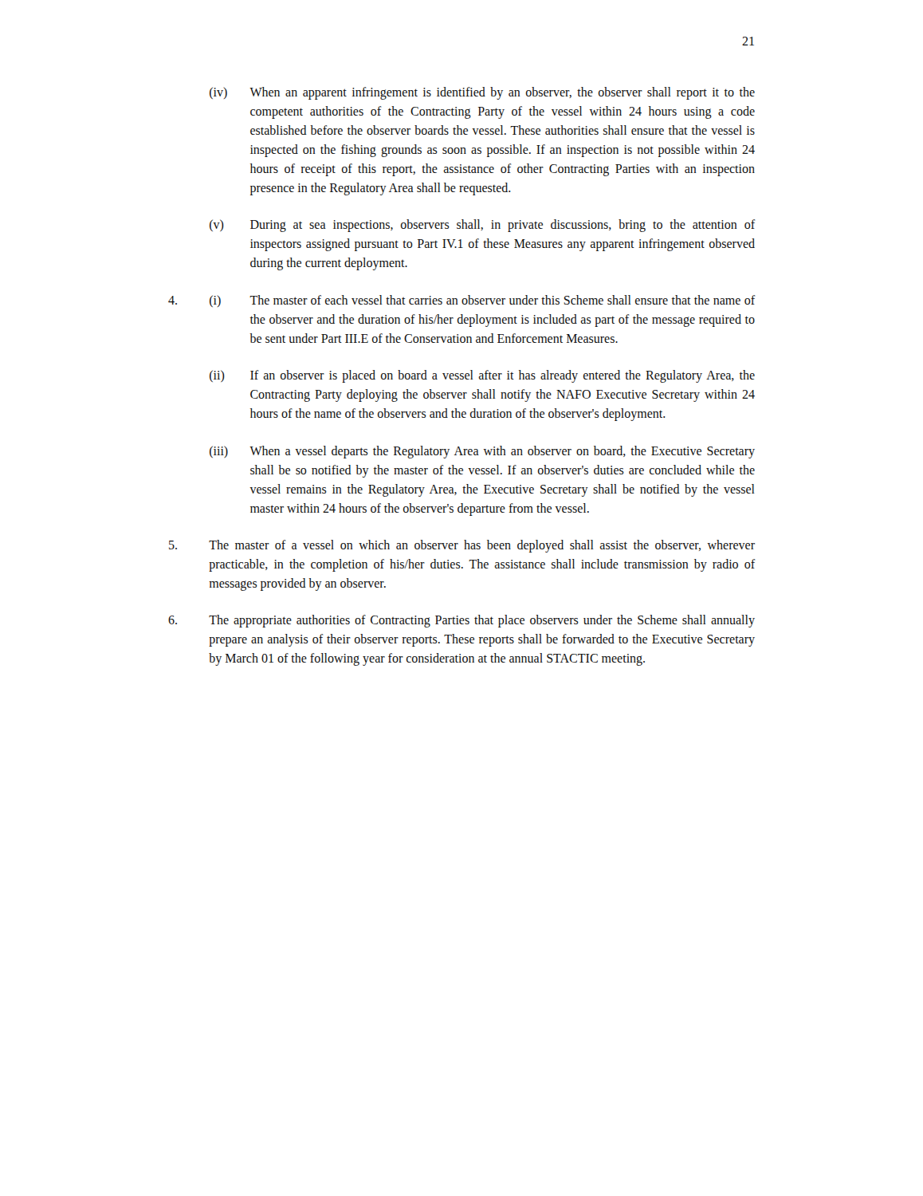21
(iv)
When an apparent infringement is identified by an observer, the observer shall report it to the competent authorities of the Contracting Party of the vessel within 24 hours using a code established before the observer boards the vessel. These authorities shall ensure that the vessel is inspected on the fishing grounds as soon as possible. If an inspection is not possible within 24 hours of receipt of this report, the assistance of other Contracting Parties with an inspection presence in the Regulatory Area shall be requested.
(v)
During at sea inspections, observers shall, in private discussions, bring to the attention of inspectors assigned pursuant to Part IV.1 of these Measures any apparent infringement observed during the current deployment.
4.
(i)
The master of each vessel that carries an observer under this Scheme shall ensure that the name of the observer and the duration of his/her deployment is included as part of the message required to be sent under Part III.E of the Conservation and Enforcement Measures.
(ii)
If an observer is placed on board a vessel after it has already entered the Regulatory Area, the Contracting Party deploying the observer shall notify the NAFO Executive Secretary within 24 hours of the name of the observers and the duration of the observer's deployment.
(iii)
When a vessel departs the Regulatory Area with an observer on board, the Executive Secretary shall be so notified by the master of the vessel. If an observer's duties are concluded while the vessel remains in the Regulatory Area, the Executive Secretary shall be notified by the vessel master within 24 hours of the observer's departure from the vessel.
5.
The master of a vessel on which an observer has been deployed shall assist the observer, wherever practicable, in the completion of his/her duties. The assistance shall include transmission by radio of messages provided by an observer.
6.
The appropriate authorities of Contracting Parties that place observers under the Scheme shall annually prepare an analysis of their observer reports. These reports shall be forwarded to the Executive Secretary by March 01 of the following year for consideration at the annual STACTIC meeting.